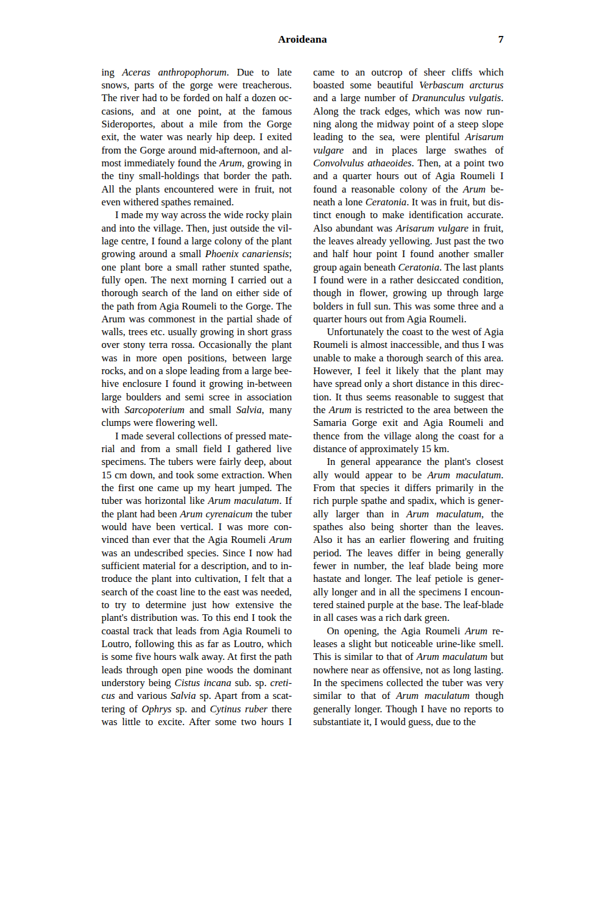Aroideana
7
ing Aceras anthropophorum. Due to late snows, parts of the gorge were treacherous. The river had to be forded on half a dozen occasions, and at one point, at the famous Sideroportes, about a mile from the Gorge exit, the water was nearly hip deep. I exited from the Gorge around mid-afternoon, and almost immediately found the Arum, growing in the tiny small-holdings that border the path. All the plants encountered were in fruit, not even withered spathes remained.
I made my way across the wide rocky plain and into the village. Then, just outside the village centre, I found a large colony of the plant growing around a small Phoenix canariensis; one plant bore a small rather stunted spathe, fully open. The next morning I carried out a thorough search of the land on either side of the path from Agia Roumeli to the Gorge. The Arum was commonest in the partial shade of walls, trees etc. usually growing in short grass over stony terra rossa. Occasionally the plant was in more open positions, between large rocks, and on a slope leading from a large beehive enclosure I found it growing in-between large boulders and semi scree in association with Sarcopoterium and small Salvia, many clumps were flowering well.
I made several collections of pressed material and from a small field I gathered live specimens. The tubers were fairly deep, about 15 cm down, and took some extraction. When the first one came up my heart jumped. The tuber was horizontal like Arum maculatum. If the plant had been Arum cyrenaicum the tuber would have been vertical. I was more convinced than ever that the Agia Roumeli Arum was an undescribed species. Since I now had sufficient material for a description, and to introduce the plant into cultivation, I felt that a search of the coast line to the east was needed, to try to determine just how extensive the plant's distribution was. To this end I took the coastal track that leads from Agia Roumeli to Loutro, following this as far as Loutro, which is some five hours walk away. At first the path leads through open pine woods the dominant understory being Cistus incana sub. sp. creticus and various Salvia sp. Apart from a scattering of Ophrys sp. and Cytinus ruber there was little to excite. After some two hours I came to an outcrop of sheer cliffs which boasted some beautiful Verbascum arcturus and a large number of Dranunculus vulgatis. Along the track edges, which was now running along the midway point of a steep slope leading to the sea, were plentiful Arisarum vulgare and in places large swathes of Convolvulus athaeoides. Then, at a point two and a quarter hours out of Agia Roumeli I found a reasonable colony of the Arum beneath a lone Ceratonia. It was in fruit, but distinct enough to make identification accurate. Also abundant was Arisarum vulgare in fruit, the leaves already yellowing. Just past the two and half hour point I found another smaller group again beneath Ceratonia. The last plants I found were in a rather desiccated condition, though in flower, growing up through large bolders in full sun. This was some three and a quarter hours out from Agia Roumeli.
Unfortunately the coast to the west of Agia Roumeli is almost inaccessible, and thus I was unable to make a thorough search of this area. However, I feel it likely that the plant may have spread only a short distance in this direction. It thus seems reasonable to suggest that the Arum is restricted to the area between the Samaria Gorge exit and Agia Roumeli and thence from the village along the coast for a distance of approximately 15 km.
In general appearance the plant's closest ally would appear to be Arum maculatum. From that species it differs primarily in the rich purple spathe and spadix, which is generally larger than in Arum maculatum, the spathes also being shorter than the leaves. Also it has an earlier flowering and fruiting period. The leaves differ in being generally fewer in number, the leaf blade being more hastate and longer. The leaf petiole is generally longer and in all the specimens I encountered stained purple at the base. The leaf-blade in all cases was a rich dark green.
On opening, the Agia Roumeli Arum releases a slight but noticeable urine-like smell. This is similar to that of Arum maculatum but nowhere near as offensive, not as long lasting. In the specimens collected the tuber was very similar to that of Arum maculatum though generally longer. Though I have no reports to substantiate it, I would guess, due to the